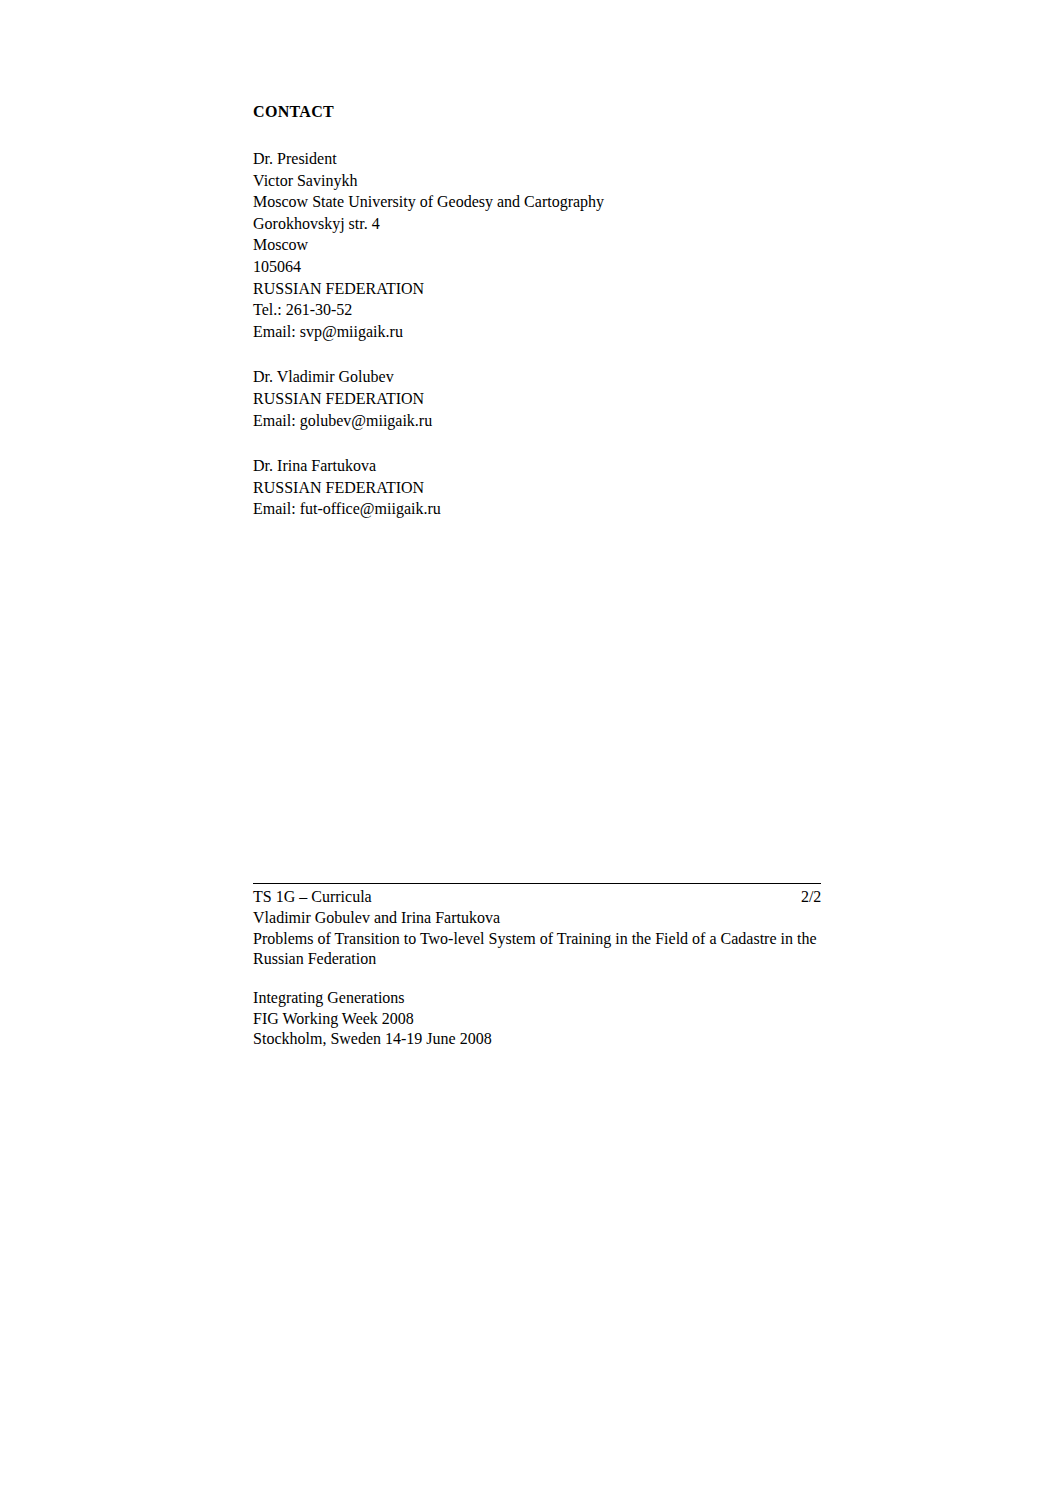CONTACT
Dr. President
Victor Savinykh
Moscow State University of Geodesy and Cartography
Gorokhovskyj str. 4
Moscow
105064
RUSSIAN FEDERATION
Tel.: 261-30-52
Email: svp@miigaik.ru
Dr. Vladimir Golubev
RUSSIAN FEDERATION
Email: golubev@miigaik.ru
Dr. Irina Fartukova
RUSSIAN FEDERATION
Email: fut-office@miigaik.ru
2/2
TS 1G – Curricula
Vladimir Gobulev and Irina Fartukova
Problems of Transition to Two-level System of Training in the Field of a Cadastre in the Russian Federation
Integrating Generations
FIG Working Week 2008
Stockholm, Sweden 14-19 June 2008